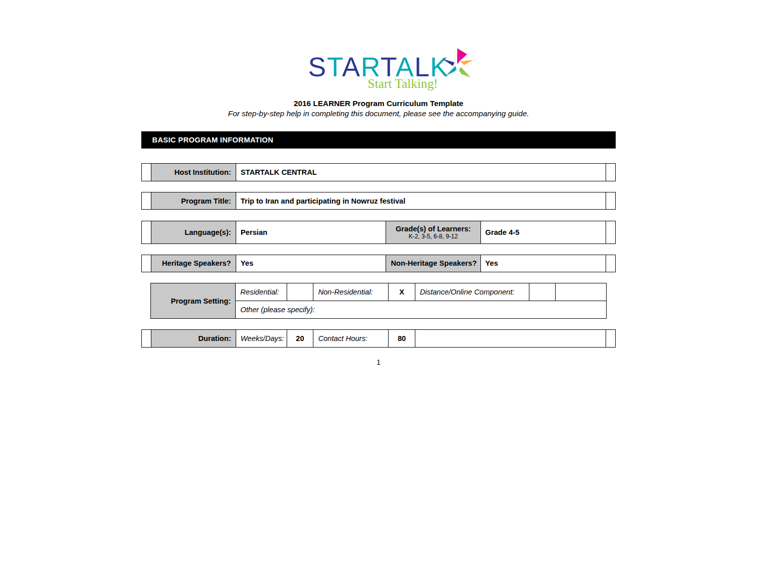STARTALK
Start Talking!
2016 LEARNER Program Curriculum Template
For step-by-step help in completing this document, please see the accompanying guide.
BASIC PROGRAM INFORMATION
| | Host Institution: | STARTALK CENTRAL | |
| | Program Title: | Trip to Iran and participating in Nowruz festival | |
| | Language(s): | Persian | Grade(s) of Learners: K-2, 3-5, 6-8, 9-12 | Grade 4-5 | |
| | Heritage Speakers? | Yes | Non-Heritage Speakers? | Yes | |
| | Program Setting: | / Residential: / / Non-Residential: / X / Distance/Online Component: / / / / Other (please specify): / | |
| | Duration: | Weeks/Days: | 20 | Contact Hours: | 80 | | |
1